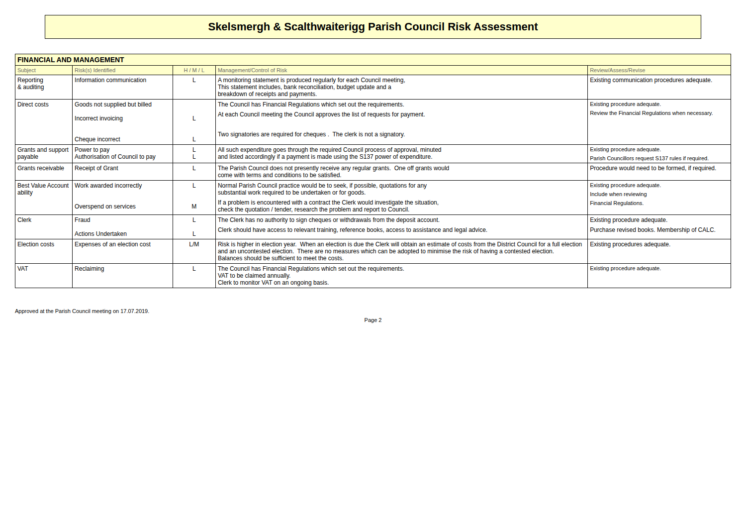Skelsmergh & Scalthwaiterigg Parish Council Risk Assessment
| FINANCIAL AND MANAGEMENT |
| Subject | Risk(s) Identified | H / M / L | Management/Control of Risk | Review/Assess/Revise |
| Reporting & auditing | Information communication | L | A monitoring statement is produced regularly for each Council meeting, This statement includes, bank reconciliation, budget update and a breakdown of receipts and payments. | Existing communication procedures adequate. |
| Direct costs | Goods not supplied but billed Incorrect invoicing Cheque incorrect | L L | The Council has Financial Regulations which set out the requirements. At each Council meeting the Council approves the list of requests for payment. Two signatories are required for cheques . The clerk is not a signatory. | Existing procedure adequate. Review the Financial Regulations when necessary. |
| Grants and support payable | Power to pay Authorisation of Council to pay | L L | All such expenditure goes through the required Council process of approval, minuted and listed accordingly if a payment is made using the S137 power of expenditure. | Existing procedure adequate. Parish Councillors request S137 rules if required. |
| Grants receivable | Receipt of Grant | L | The Parish Council does not presently receive any regular grants. One off grants would come with terms and conditions to be satisfied. | Procedure would need to be formed, if required. |
| Best Value Account ability | Work awarded incorrectly Overspend on services | L M | Normal Parish Council practice would be to seek, if possible, quotations for any substantial work required to be undertaken or for goods. If a problem is encountered with a contract the Clerk would investigate the situation, check the quotation / tender, research the problem and report to Council. | Existing procedure adequate. Include when reviewing Financial Regulations. |
| Clerk | Fraud Actions Undertaken | L L | The Clerk has no authority to sign cheques or withdrawals from the deposit account. Clerk should have access to relevant training, reference books, access to assistance and legal advice. | Existing procedure adequate. Purchase revised books. Membership of CALC. |
| Election costs | Expenses of an election cost | L/M | Risk is higher in election year. When an election is due the Clerk will obtain an estimate of costs from the District Council for a full election and an uncontested election. There are no measures which can be adopted to minimise the risk of having a contested election. Balances should be sufficient to meet the costs. | Existing procedures adequate. |
| VAT | Reclaiming | L | The Council has Financial Regulations which set out the requirements. VAT to be claimed annually. Clerk to monitor VAT on an ongoing basis. | Existing procedure adequate. |
Approved at the Parish Council meeting on 17.07.2019.
Page 2